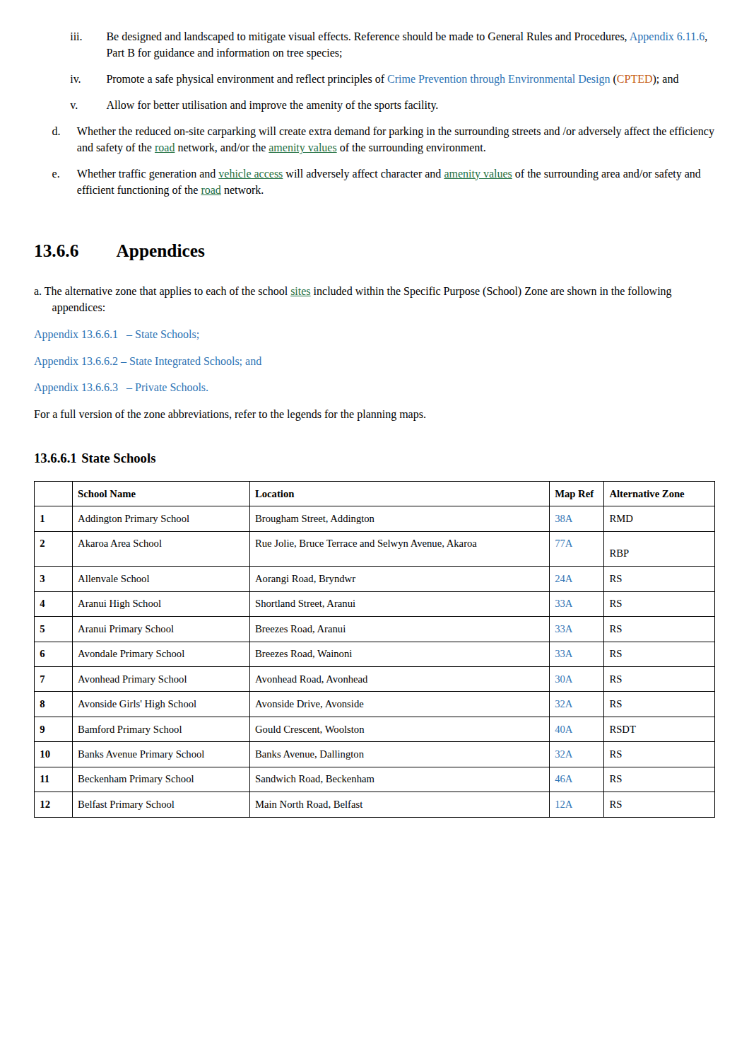iii. Be designed and landscaped to mitigate visual effects. Reference should be made to General Rules and Procedures, Appendix 6.11.6, Part B for guidance and information on tree species;
iv. Promote a safe physical environment and reflect principles of Crime Prevention through Environmental Design (CPTED); and
v. Allow for better utilisation and improve the amenity of the sports facility.
d. Whether the reduced on-site carparking will create extra demand for parking in the surrounding streets and /or adversely affect the efficiency and safety of the road network, and/or the amenity values of the surrounding environment.
e. Whether traffic generation and vehicle access will adversely affect character and amenity values of the surrounding area and/or safety and efficient functioning of the road network.
13.6.6 Appendices
a. The alternative zone that applies to each of the school sites included within the Specific Purpose (School) Zone are shown in the following appendices:
Appendix 13.6.6.1 – State Schools;
Appendix 13.6.6.2 – State Integrated Schools; and
Appendix 13.6.6.3 – Private Schools.
For a full version of the zone abbreviations, refer to the legends for the planning maps.
13.6.6.1 State Schools
| | School Name | Location | Map Ref | Alternative Zone |
| --- | --- | --- | --- | --- |
| 1 | Addington Primary School | Brougham Street, Addington | 38A | RMD |
| 2 | Akaroa Area School | Rue Jolie, Bruce Terrace and Selwyn Avenue, Akaroa | 77A | RBP |
| 3 | Allenvale School | Aorangi Road, Bryndwr | 24A | RS |
| 4 | Aranui High School | Shortland Street, Aranui | 33A | RS |
| 5 | Aranui Primary School | Breezes Road, Aranui | 33A | RS |
| 6 | Avondale Primary School | Breezes Road, Wainoni | 33A | RS |
| 7 | Avonhead Primary School | Avonhead Road, Avonhead | 30A | RS |
| 8 | Avonside Girls' High School | Avonside Drive, Avonside | 32A | RS |
| 9 | Bamford Primary School | Gould Crescent, Woolston | 40A | RSDT |
| 10 | Banks Avenue Primary School | Banks Avenue, Dallington | 32A | RS |
| 11 | Beckenham Primary School | Sandwich Road, Beckenham | 46A | RS |
| 12 | Belfast Primary School | Main North Road, Belfast | 12A | RS |